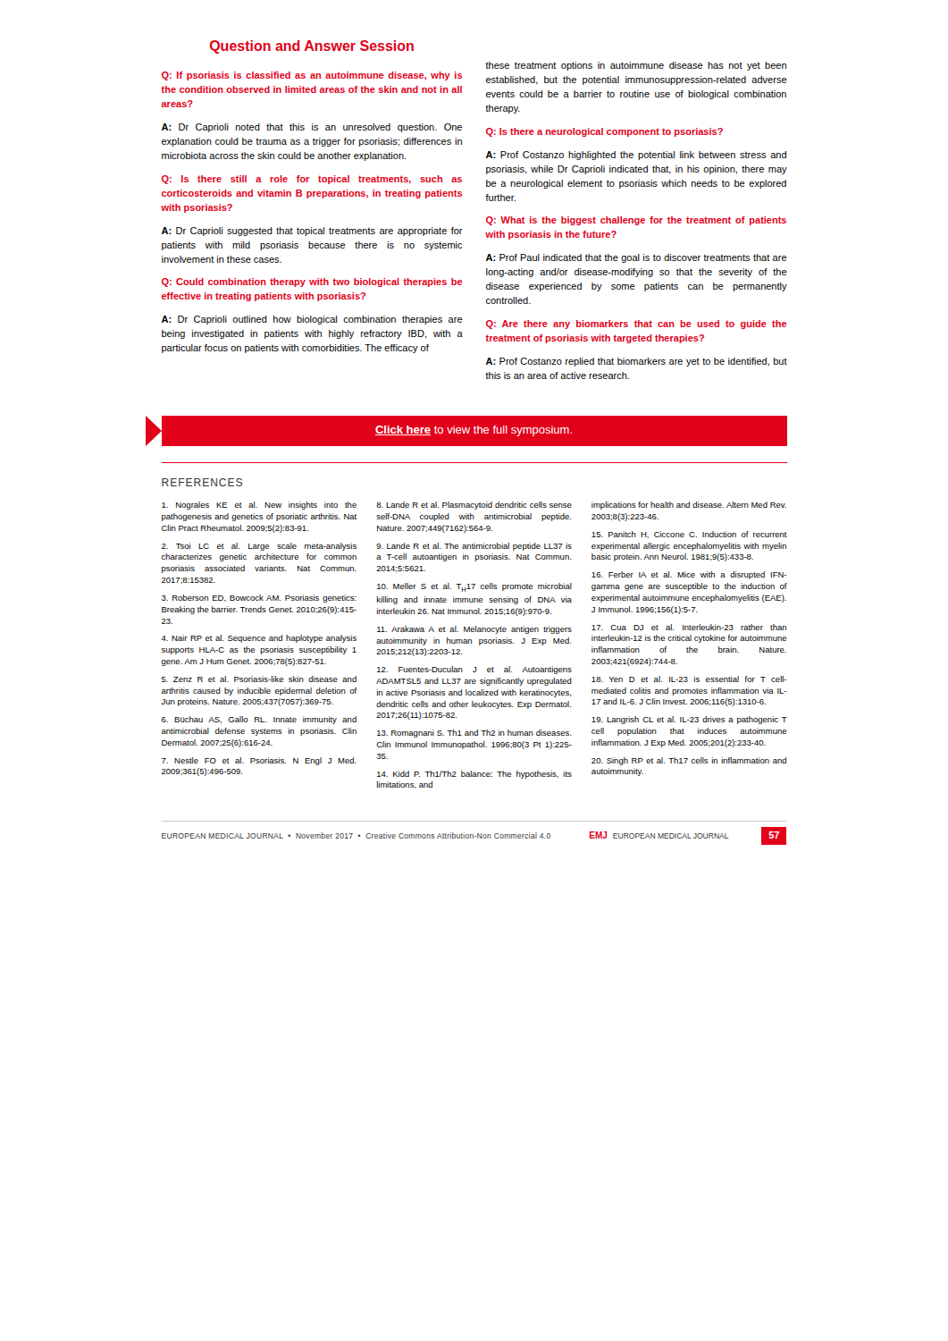Question and Answer Session
Q: If psoriasis is classified as an autoimmune disease, why is the condition observed in limited areas of the skin and not in all areas?
A: Dr Caprioli noted that this is an unresolved question. One explanation could be trauma as a trigger for psoriasis; differences in microbiota across the skin could be another explanation.
Q: Is there still a role for topical treatments, such as corticosteroids and vitamin B preparations, in treating patients with psoriasis?
A: Dr Caprioli suggested that topical treatments are appropriate for patients with mild psoriasis because there is no systemic involvement in these cases.
Q: Could combination therapy with two biological therapies be effective in treating patients with psoriasis?
A: Dr Caprioli outlined how biological combination therapies are being investigated in patients with highly refractory IBD, with a particular focus on patients with comorbidities. The efficacy of
these treatment options in autoimmune disease has not yet been established, but the potential immunosuppression-related adverse events could be a barrier to routine use of biological combination therapy.
Q: Is there a neurological component to psoriasis?
A: Prof Costanzo highlighted the potential link between stress and psoriasis, while Dr Caprioli indicated that, in his opinion, there may be a neurological element to psoriasis which needs to be explored further.
Q: What is the biggest challenge for the treatment of patients with psoriasis in the future?
A: Prof Paul indicated that the goal is to discover treatments that are long-acting and/or disease-modifying so that the severity of the disease experienced by some patients can be permanently controlled.
Q: Are there any biomarkers that can be used to guide the treatment of psoriasis with targeted therapies?
A: Prof Costanzo replied that biomarkers are yet to be identified, but this is an area of active research.
Click here to view the full symposium.
REFERENCES
1. Nograles KE et al. New insights into the pathogenesis and genetics of psoriatic arthritis. Nat Clin Pract Rheumatol. 2009;5(2):83-91.
2. Tsoi LC et al. Large scale meta-analysis characterizes genetic architecture for common psoriasis associated variants. Nat Commun. 2017;8:15382.
3. Roberson ED, Bowcock AM. Psoriasis genetics: Breaking the barrier. Trends Genet. 2010;26(9):415-23.
4. Nair RP et al. Sequence and haplotype analysis supports HLA-C as the psoriasis susceptibility 1 gene. Am J Hum Genet. 2006;78(5):827-51.
5. Zenz R et al. Psoriasis-like skin disease and arthritis caused by inducible epidermal deletion of Jun proteins. Nature. 2005;437(7057):369-75.
6. Büchau AS, Gallo RL. Innate immunity and antimicrobial defense systems in psoriasis. Clin Dermatol. 2007;25(6):616-24.
7. Nestle FO et al. Psoriasis. N Engl J Med. 2009;361(5):496-509.
8. Lande R et al. Plasmacytoid dendritic cells sense self-DNA coupled with antimicrobial peptide. Nature. 2007;449(7162):564-9.
9. Lande R et al. The antimicrobial peptide LL37 is a T-cell autoantigen in psoriasis. Nat Commun. 2014;5:5621.
10. Meller S et al. TH17 cells promote microbial killing and innate immune sensing of DNA via interleukin 26. Nat Immunol. 2015;16(9):970-9.
11. Arakawa A et al. Melanocyte antigen triggers autoimmunity in human psoriasis. J Exp Med. 2015;212(13):2203-12.
12. Fuentes-Duculan J et al. Autoantigens ADAMTSL5 and LL37 are significantly upregulated in active Psoriasis and localized with keratinocytes, dendritic cells and other leukocytes. Exp Dermatol. 2017;26(11):1075-82.
13. Romagnani S. Th1 and Th2 in human diseases. Clin Immunol Immunopathol. 1996;80(3 Pt 1):225-35.
14. Kidd P. Th1/Th2 balance: The hypothesis, its limitations, and
implications for health and disease. Altern Med Rev. 2003;8(3):223-46.
15. Panitch H, Ciccone C. Induction of recurrent experimental allergic encephalomyelitis with myelin basic protein. Ann Neurol. 1981;9(5):433-8.
16. Ferber IA et al. Mice with a disrupted IFN-gamma gene are susceptible to the induction of experimental autoimmune encephalomyelitis (EAE). J Immunol. 1996;156(1):5-7.
17. Cua DJ et al. Interleukin-23 rather than interleukin-12 is the critical cytokine for autoimmune inflammation of the brain. Nature. 2003;421(6924):744-8.
18. Yen D et al. IL-23 is essential for T cell-mediated colitis and promotes inflammation via IL-17 and IL-6. J Clin Invest. 2006;116(5):1310-6.
19. Langrish CL et al. IL-23 drives a pathogenic T cell population that induces autoimmune inflammation. J Exp Med. 2005;201(2):233-40.
20. Singh RP et al. Th17 cells in inflammation and autoimmunity.
EUROPEAN MEDICAL JOURNAL • November 2017 • Creative Commons Attribution-Non Commercial 4.0
EMJEUROPEAN MEDICAL JOURNAL
57